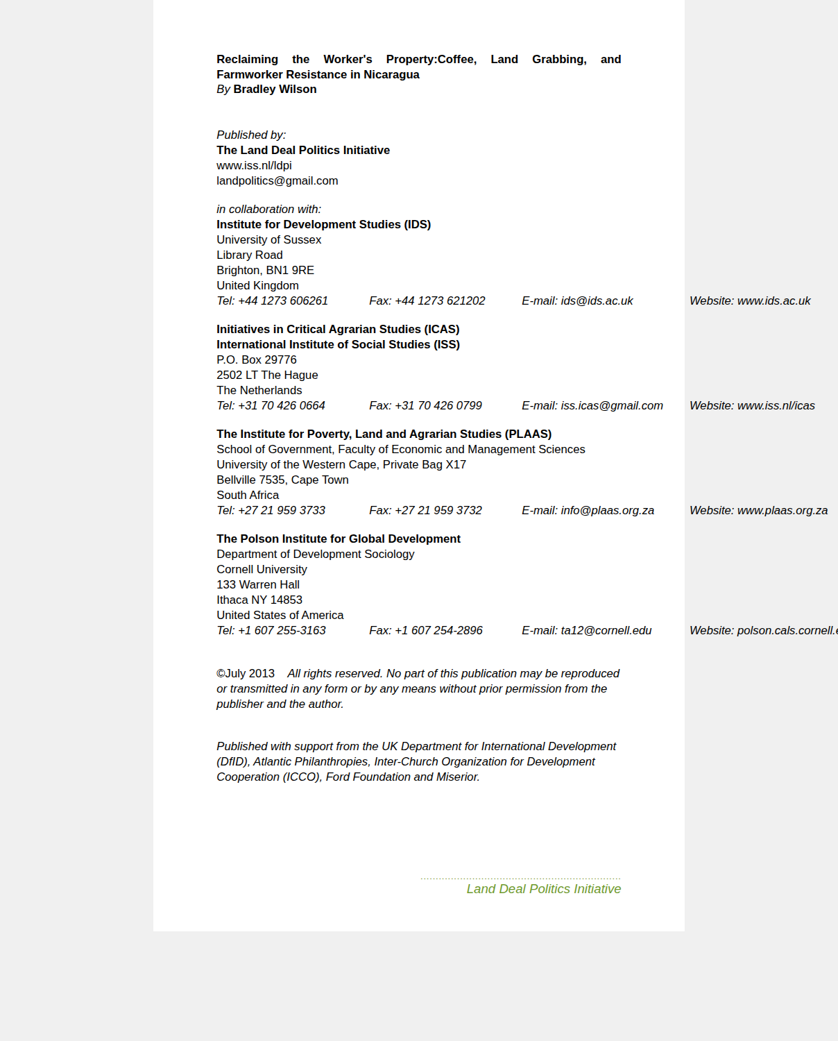Reclaiming the Worker's Property:Coffee, Land Grabbing, and Farmworker Resistance in Nicaragua
By Bradley Wilson
Published by: The Land Deal Politics Initiative www.iss.nl/ldpi landpolitics@gmail.com
in collaboration with: Institute for Development Studies (IDS) University of Sussex Library Road Brighton, BN1 9RE United Kingdom Tel: +44 1273 606261 Fax: +44 1273 621202 E-mail: ids@ids.ac.uk Website: www.ids.ac.uk
Initiatives in Critical Agrarian Studies (ICAS) International Institute of Social Studies (ISS) P.O. Box 29776 2502 LT The Hague The Netherlands Tel: +31 70 426 0664 Fax: +31 70 426 0799 E-mail: iss.icas@gmail.com Website: www.iss.nl/icas
The Institute for Poverty, Land and Agrarian Studies (PLAAS) School of Government, Faculty of Economic and Management Sciences University of the Western Cape, Private Bag X17 Bellville 7535, Cape Town South Africa Tel: +27 21 959 3733 Fax: +27 21 959 3732 E-mail: info@plaas.org.za Website: www.plaas.org.za
The Polson Institute for Global Development Department of Development Sociology Cornell University 133 Warren Hall Ithaca NY 14853 United States of America Tel: +1 607 255-3163 Fax: +1 607 254-2896 E-mail: ta12@cornell.edu Website: polson.cals.cornell.edu
©July 2013 All rights reserved. No part of this publication may be reproduced or transmitted in any form or by any means without prior permission from the publisher and the author.
Published with support from the UK Department for International Development (DfID), Atlantic Philanthropies, Inter-Church Organization for Development Cooperation (ICCO), Ford Foundation and Miserior.
.................................................................. Land Deal Politics Initiative